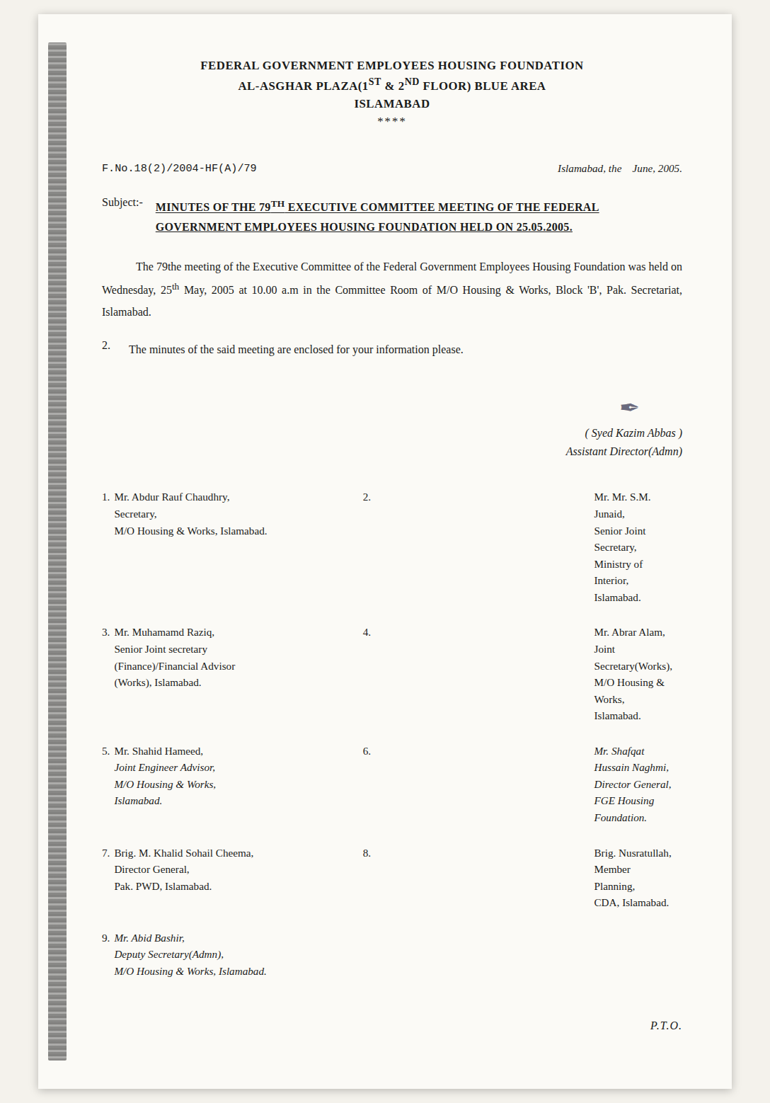FEDERAL GOVERNMENT EMPLOYEES HOUSING FOUNDATION
AL-ASGHAR PLAZA(1ST & 2ND FLOOR) BLUE AREA
ISLAMABAD
****
F.No.18(2)/2004-HF(A)/79
Islamabad, the June, 2005.
Subject:-
Minutes of the 79th Executive Committee Meeting of the Federal Government Employees Housing Foundation held on 25.05.2005.
The 79the meeting of the Executive Committee of the Federal Government Employees Housing Foundation was held on Wednesday, 25th May, 2005 at 10.00 a.m in the Committee Room of M/O Housing & Works, Block 'B', Pak. Secretariat, Islamabad.
2.
The minutes of the said meeting are enclosed for your information please.
✒
( Syed Kazim Abbas )
Assistant Director(Admn)
| 1. | Mr. Abdur Rauf Chaudhry, Secretary, M/O Housing & Works, Islamabad. | 2. | Mr. Mr. S.M. Junaid, Senior Joint Secretary, Ministry of Interior, Islamabad. |
| 3. | Mr. Muhamamd Raziq, Senior Joint secretary (Finance)/Financial Advisor (Works), Islamabad. | 4. | Mr. Abrar Alam, Joint Secretary(Works), M/O Housing & Works, Islamabad. |
| 5. | Mr. Shahid Hameed, Joint Engineer Advisor, M/O Housing & Works, Islamabad. | 6. | Mr. Shafqat Hussain Naghmi, Director General, FGE Housing Foundation. |
| 7. | Brig. M. Khalid Sohail Cheema, Director General, Pak. PWD, Islamabad. | 8. | Brig. Nusratullah, Member Planning, CDA, Islamabad. |
| 9. | Mr. Abid Bashir, Deputy Secretary(Admn), M/O Housing & Works, Islamabad. | | |
P.T.O.